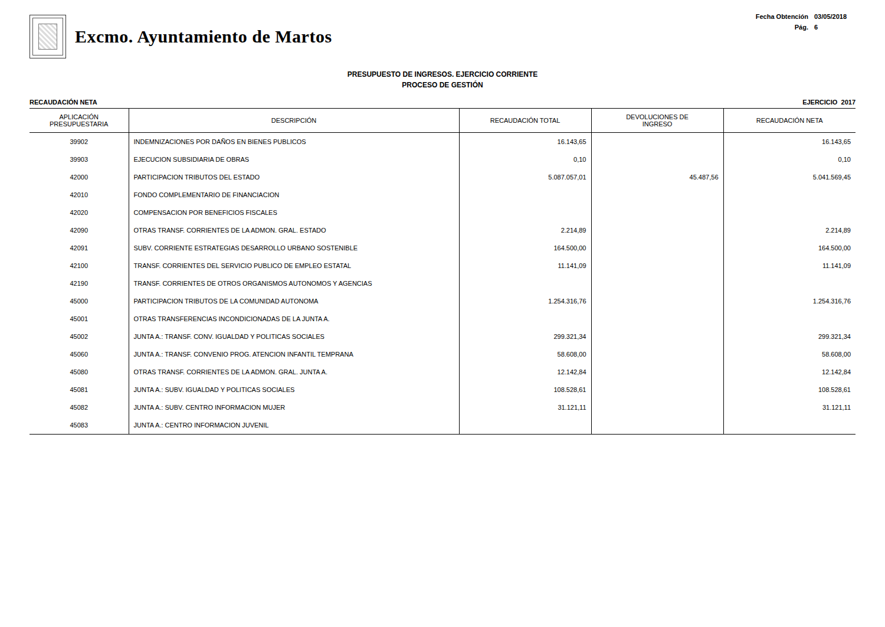Fecha Obtención 03/05/2018
Pág. 6
Excmo. Ayuntamiento de Martos
PRESUPUESTO DE INGRESOS. EJERCICIO CORRIENTE
PROCESO DE GESTIÓN
RECAUDACIÓN NETA EJERCICIO 2017
| APLICACIÓN PRESUPUESTARIA | DESCRIPCIÓN | RECAUDACIÓN TOTAL | DEVOLUCIONES DE INGRESO | RECAUDACIÓN NETA |
| --- | --- | --- | --- | --- |
| 39902 | INDEMNIZACIONES POR DAÑOS EN BIENES PUBLICOS | 16.143,65 | | 16.143,65 |
| 39903 | EJECUCION SUBSIDIARIA DE OBRAS | 0,10 | | 0,10 |
| 42000 | PARTICIPACION TRIBUTOS DEL ESTADO | 5.087.057,01 | 45.487,56 | 5.041.569,45 |
| 42010 | FONDO COMPLEMENTARIO DE FINANCIACION | | | |
| 42020 | COMPENSACION POR BENEFICIOS FISCALES | | | |
| 42090 | OTRAS TRANSF. CORRIENTES DE LA ADMON. GRAL. ESTADO | 2.214,89 | | 2.214,89 |
| 42091 | SUBV. CORRIENTE ESTRATEGIAS DESARROLLO URBANO SOSTENIBLE | 164.500,00 | | 164.500,00 |
| 42100 | TRANSF. CORRIENTES DEL SERVICIO PUBLICO DE EMPLEO ESTATAL | 11.141,09 | | 11.141,09 |
| 42190 | TRANSF. CORRIENTES DE OTROS ORGANISMOS AUTONOMOS Y AGENCIAS | | | |
| 45000 | PARTICIPACION TRIBUTOS DE LA COMUNIDAD AUTONOMA | 1.254.316,76 | | 1.254.316,76 |
| 45001 | OTRAS TRANSFERENCIAS INCONDICIONADAS DE LA JUNTA A. | | | |
| 45002 | JUNTA A.: TRANSF. CONV. IGUALDAD Y POLITICAS SOCIALES | 299.321,34 | | 299.321,34 |
| 45060 | JUNTA A.: TRANSF. CONVENIO PROG. ATENCION INFANTIL TEMPRANA | 58.608,00 | | 58.608,00 |
| 45080 | OTRAS TRANSF. CORRIENTES DE LA ADMON. GRAL. JUNTA A. | 12.142,84 | | 12.142,84 |
| 45081 | JUNTA A.: SUBV. IGUALDAD Y POLITICAS SOCIALES | 108.528,61 | | 108.528,61 |
| 45082 | JUNTA A.: SUBV. CENTRO INFORMACION MUJER | 31.121,11 | | 31.121,11 |
| 45083 | JUNTA A.: CENTRO INFORMACION JUVENIL | | | |